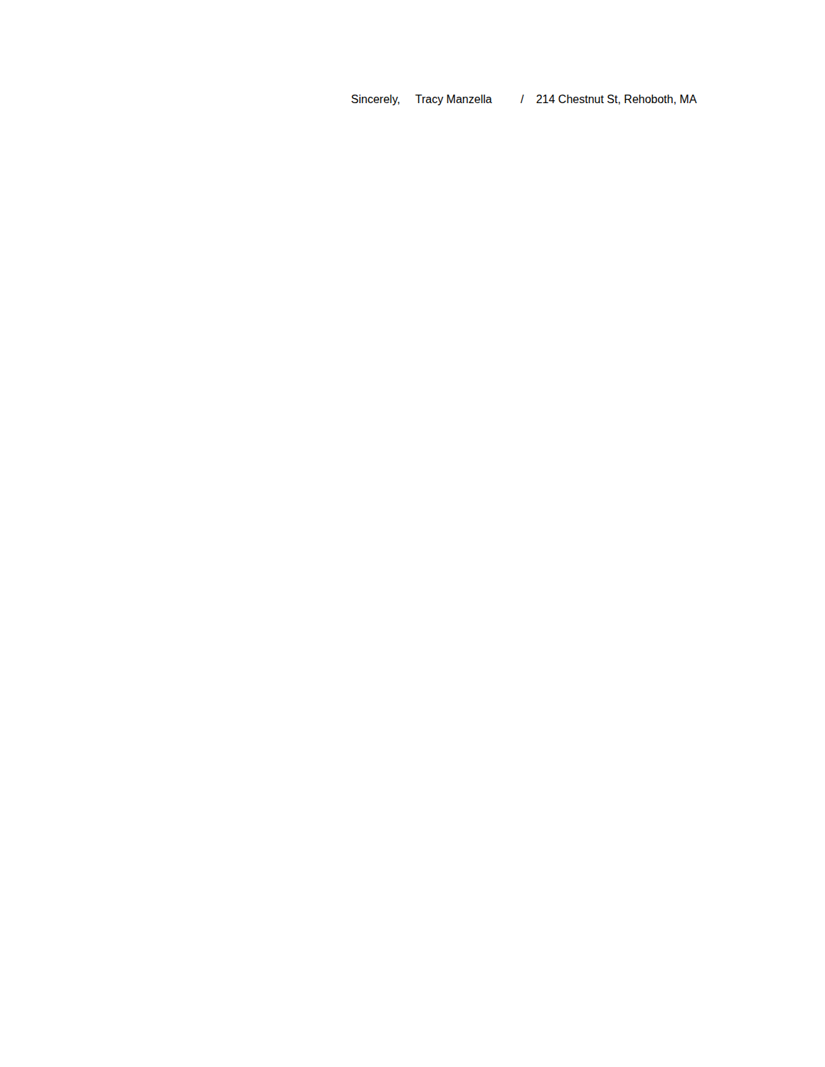Sincerely, Tracy Manzella / 214 Chestnut St, Rehoboth, MA